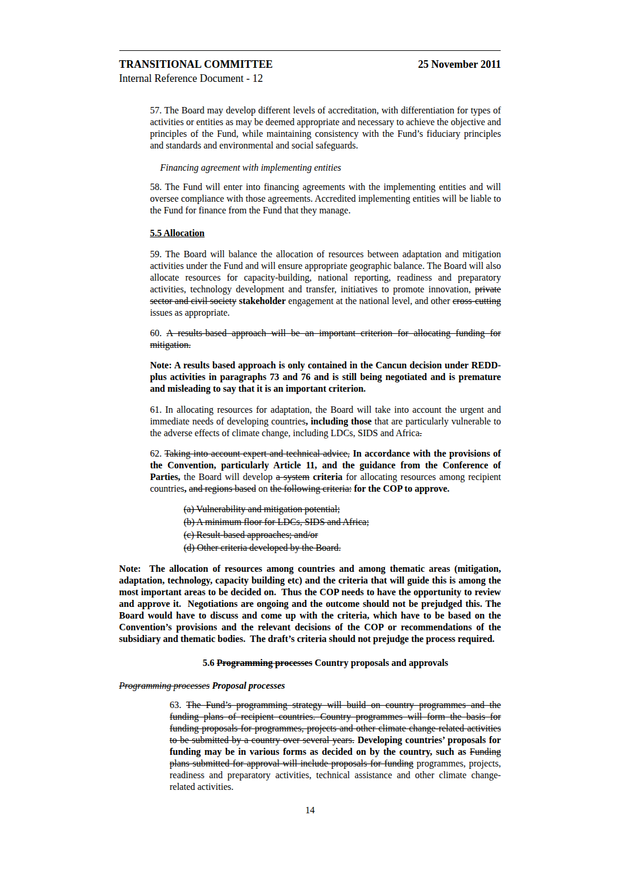TRANSITIONAL COMMITTEE
25 November 2011
Internal Reference Document - 12
57. The Board may develop different levels of accreditation, with differentiation for types of activities or entities as may be deemed appropriate and necessary to achieve the objective and principles of the Fund, while maintaining consistency with the Fund’s fiduciary principles and standards and environmental and social safeguards.
Financing agreement with implementing entities
58. The Fund will enter into financing agreements with the implementing entities and will oversee compliance with those agreements. Accredited implementing entities will be liable to the Fund for finance from the Fund that they manage.
5.5 Allocation
59. The Board will balance the allocation of resources between adaptation and mitigation activities under the Fund and will ensure appropriate geographic balance. The Board will also allocate resources for capacity-building, national reporting, readiness and preparatory activities, technology development and transfer, initiatives to promote innovation, private sector and civil society stakeholder engagement at the national level, and other cross-cutting issues as appropriate.
60. A results-based approach will be an important criterion for allocating funding for mitigation.
Note: A results based approach is only contained in the Cancun decision under REDD-plus activities in paragraphs 73 and 76 and is still being negotiated and is premature and misleading to say that it is an important criterion.
61. In allocating resources for adaptation, the Board will take into account the urgent and immediate needs of developing countries, including those that are particularly vulnerable to the adverse effects of climate change, including LDCs, SIDS and Africa.
62. Taking into account expert and technical advice, In accordance with the provisions of the Convention, particularly Article 11, and the guidance from the Conference of Parties, the Board will develop a system criteria for allocating resources among recipient countries, and regions based on the following criteria: for the COP to approve.
(a) Vulnerability and mitigation potential;
(b) A minimum floor for LDCs, SIDS and Africa;
(c) Result-based approaches; and/or
(d) Other criteria developed by the Board.
Note: The allocation of resources among countries and among thematic areas (mitigation, adaptation, technology, capacity building etc) and the criteria that will guide this is among the most important areas to be decided on. Thus the COP needs to have the opportunity to review and approve it. Negotiations are ongoing and the outcome should not be prejudged this. The Board would have to discuss and come up with the criteria, which have to be based on the Convention’s provisions and the relevant decisions of the COP or recommendations of the subsidiary and thematic bodies. The draft’s criteria should not prejudge the process required.
5.6 Programming processes Country proposals and approvals
Programming processes Proposal processes
63. The Fund’s programming strategy will build on country programmes and the funding plans of recipient countries. Country programmes will form the basis for funding proposals for programmes, projects and other climate change-related activities to be submitted by a country over several years. Developing countries’ proposals for funding may be in various forms as decided on by the country, such as Funding plans submitted for approval will include proposals for funding programmes, projects, readiness and preparatory activities, technical assistance and other climate change-related activities.
14